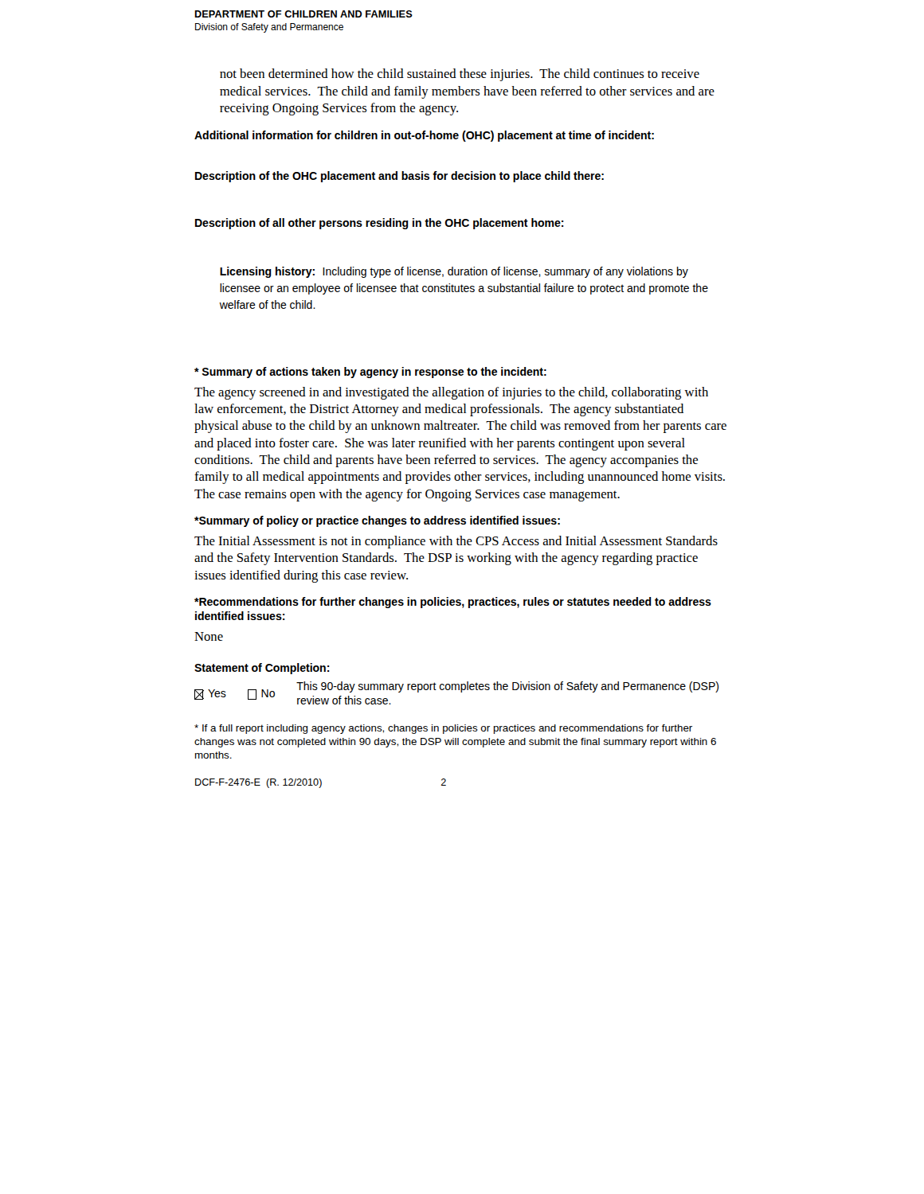DEPARTMENT OF CHILDREN AND FAMILIES
Division of Safety and Permanence
not been determined how the child sustained these injuries. The child continues to receive medical services. The child and family members have been referred to other services and are receiving Ongoing Services from the agency.
Additional information for children in out-of-home (OHC) placement at time of incident:
Description of the OHC placement and basis for decision to place child there:
Description of all other persons residing in the OHC placement home:
Licensing history: Including type of license, duration of license, summary of any violations by licensee or an employee of licensee that constitutes a substantial failure to protect and promote the welfare of the child.
* Summary of actions taken by agency in response to the incident:
The agency screened in and investigated the allegation of injuries to the child, collaborating with law enforcement, the District Attorney and medical professionals. The agency substantiated physical abuse to the child by an unknown maltreater. The child was removed from her parents care and placed into foster care. She was later reunified with her parents contingent upon several conditions. The child and parents have been referred to services. The agency accompanies the family to all medical appointments and provides other services, including unannounced home visits. The case remains open with the agency for Ongoing Services case management.
*Summary of policy or practice changes to address identified issues:
The Initial Assessment is not in compliance with the CPS Access and Initial Assessment Standards and the Safety Intervention Standards. The DSP is working with the agency regarding practice issues identified during this case review.
*Recommendations for further changes in policies, practices, rules or statutes needed to address identified issues:
None
Statement of Completion:
Yes No This 90-day summary report completes the Division of Safety and Permanence (DSP) review of this case.
* If a full report including agency actions, changes in policies or practices and recommendations for further changes was not completed within 90 days, the DSP will complete and submit the final summary report within 6 months.
DCF-F-2476-E (R. 12/2010) 2